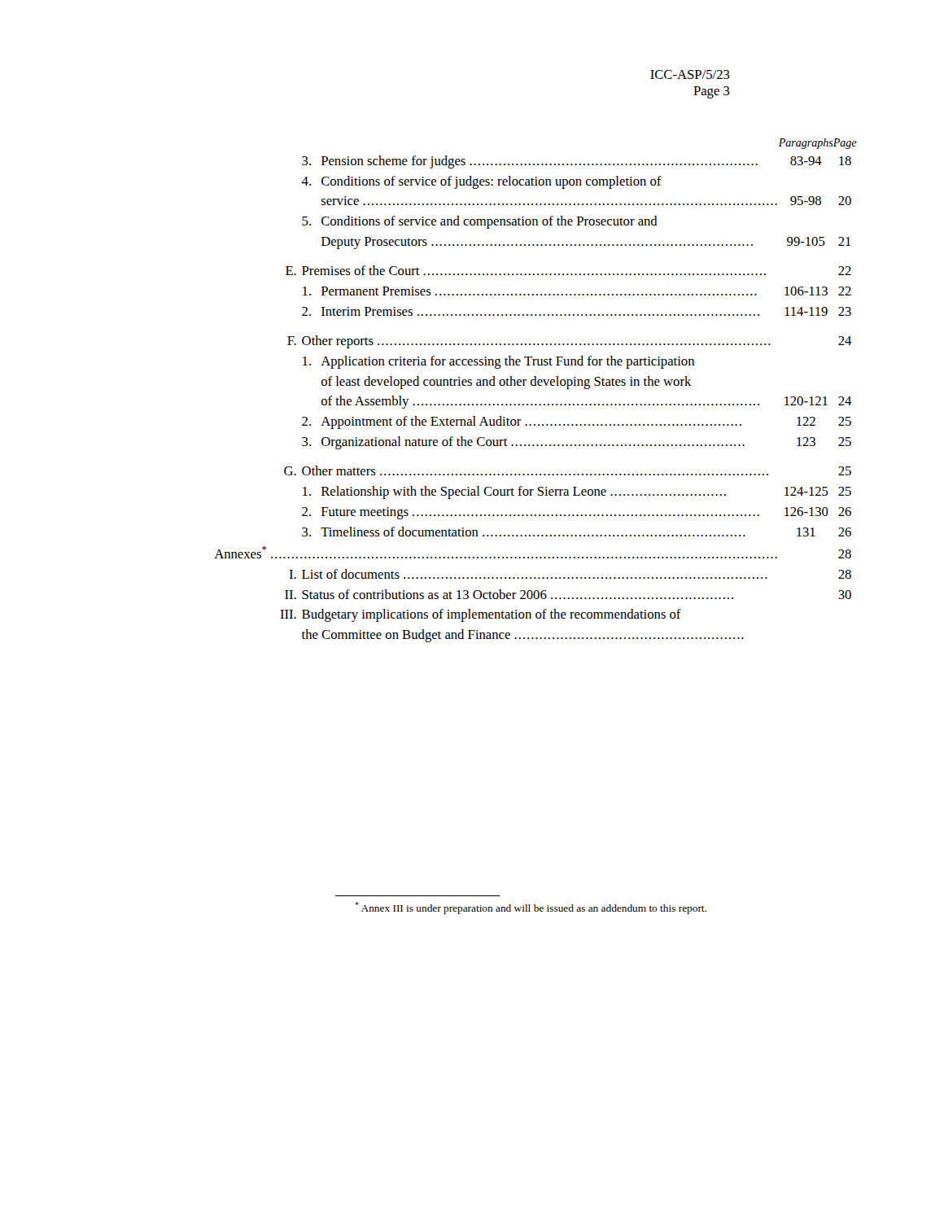ICC-ASP/5/23
Page 3
| | | | Paragraphs | Page |
| | 3. | Pension scheme for judges ..................................................................... | 83-94 | 18 |
| | 4. | Conditions of service of judges: relocation upon completion of | | |
| | | service ................................................................................................... | 95-98 | 20 |
| | 5. | Conditions of service and compensation of the Prosecutor and | | |
| | | Deputy Prosecutors ............................................................................. | 99-105 | 21 |
| E. | Premises of the Court .................................................................................. | | 22 |
| | 1. | Permanent Premises ............................................................................. | 106-113 | 22 |
| | 2. | Interim Premises .................................................................................. | 114-119 | 23 |
| F. | Other reports .............................................................................................. | | 24 |
| | 1. | Application criteria for accessing the Trust Fund for the participation | | |
| | | of least developed countries and other developing States in the work | | |
| | | of the Assembly ................................................................................... | 120-121 | 24 |
| | 2. | Appointment of the External Auditor .................................................... | 122 | 25 |
| | 3. | Organizational nature of the Court ........................................................ | 123 | 25 |
| G. | Other matters ............................................................................................. | | 25 |
| | 1. | Relationship with the Special Court for Sierra Leone ............................ | 124-125 | 25 |
| | 2. | Future meetings ................................................................................... | 126-130 | 26 |
| | 3. | Timeliness of documentation ............................................................... | 131 | 26 |
| Annexes * ......................................................................................................................... | | 28 |
| I. | List of documents ....................................................................................... | | 28 |
| II. | Status of contributions as at 13 October 2006 ............................................ | | 30 |
| III. | Budgetary implications of implementation of the recommendations of | | |
| | the Committee on Budget and Finance ....................................................... | | |
* Annex III is under preparation and will be issued as an addendum to this report.